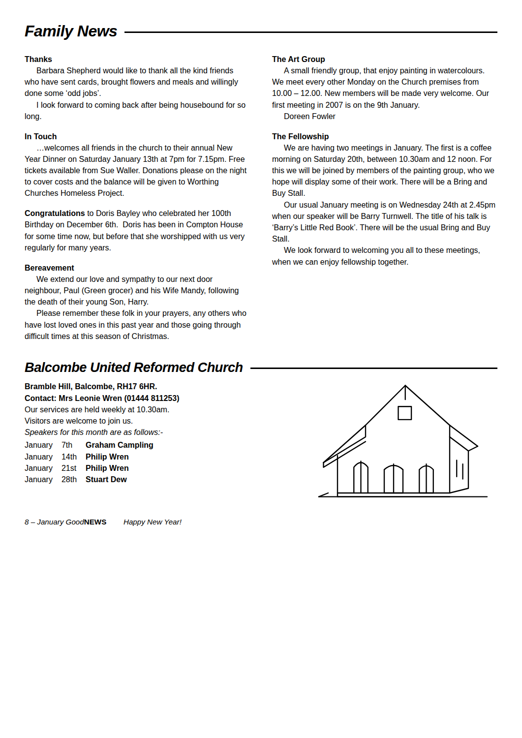Family News
Thanks
Barbara Shepherd would like to thank all the kind friends who have sent cards, brought flowers and meals and willingly done some ‘odd jobs’.
I look forward to coming back after being housebound for so long.
In Touch
…welcomes all friends in the church to their annual New Year Dinner on Saturday January 13th at 7pm for 7.15pm. Free tickets available from Sue Waller. Donations please on the night to cover costs and the balance will be given to Worthing Churches Homeless Project.
Congratulations
to Doris Bayley who celebrated her 100th Birthday on December 6th. Doris has been in Compton House for some time now, but before that she worshipped with us very regularly for many years.
Bereavement
We extend our love and sympathy to our next door neighbour, Paul (Green grocer) and his Wife Mandy, following the death of their young Son, Harry.
Please remember these folk in your prayers, any others who have lost loved ones in this past year and those going through difficult times at this season of Christmas.
The Art Group
A small friendly group, that enjoy painting in watercolours. We meet every other Monday on the Church premises from 10.00 – 12.00. New members will be made very welcome. Our first meeting in 2007 is on the 9th January.
Doreen Fowler
The Fellowship
We are having two meetings in January. The first is a coffee morning on Saturday 20th, between 10.30am and 12 noon. For this we will be joined by members of the painting group, who we hope will display some of their work. There will be a Bring and Buy Stall.
Our usual January meeting is on Wednesday 24th at 2.45pm when our speaker will be Barry Turnwell. The title of his talk is ‘Barry’s Little Red Book’. There will be the usual Bring and Buy Stall.
We look forward to welcoming you all to these meetings, when we can enjoy fellowship together.
Balcombe United Reformed Church
Bramble Hill, Balcombe, RH17 6HR.
Contact: Mrs Leonie Wren (01444 811253)
Our services are held weekly at 10.30am.
Visitors are welcome to join us.
Speakers for this month are as follows:-
| January | 7th | Graham Campling |
| January | 14th | Philip Wren |
| January | 21st | Philip Wren |
| January | 28th | Stuart Dew |
8 – January Good NEWS Happy New Year!